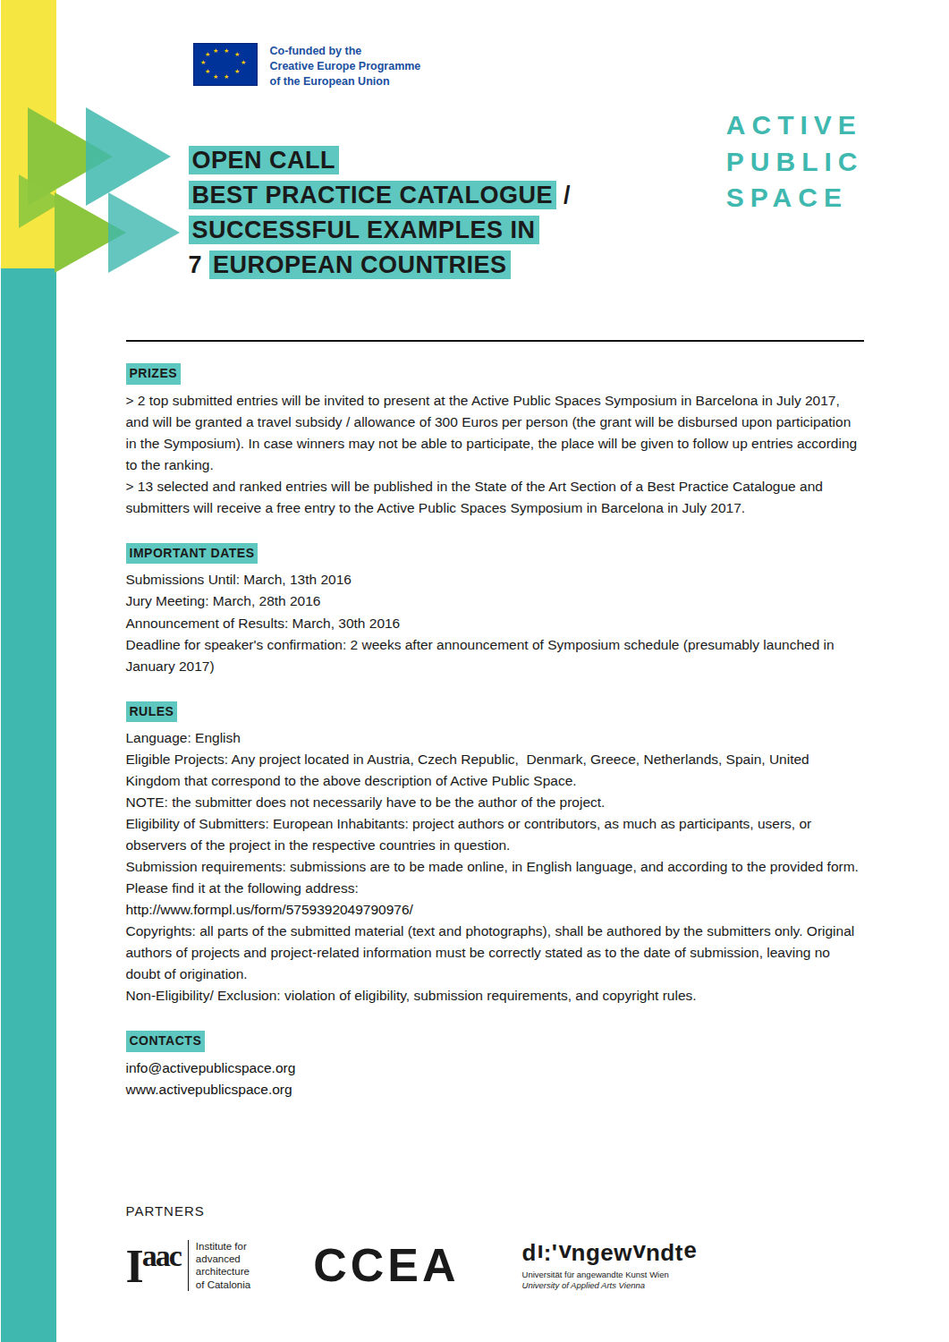★ ★ ★ ★ ★ ★ ★ ★ ★ ★
Co-funded by the
Creative Europe Programme
of the European Union
OPEN CALL
BEST PRACTICE CATALOGUE /
SUCCESSFUL EXAMPLES IN
7 EUROPEAN COUNTRIES
ACTIVE
PUBLIC
SPACE
Prizes
> 2 top submitted entries will be invited to present at the Active Public Spaces Symposium in Barcelona in July 2017, and will be granted a travel subsidy / allowance of 300 Euros per person (the grant will be disbursed upon participation in the Symposium). In case winners may not be able to participate, the place will be given to follow up entries according to the ranking.
> 13 selected and ranked entries will be published in the State of the Art Section of a Best Practice Catalogue and submitters will receive a free entry to the Active Public Spaces Symposium in Barcelona in July 2017.
Important dates
Submissions Until: March, 13th 2016
Jury Meeting: March, 28th 2016
Announcement of Results: March, 30th 2016
Deadline for speaker's confirmation: 2 weeks after announcement of Symposium schedule (presumably launched in January 2017)
Rules
Language: English
Eligible Projects: Any project located in Austria, Czech Republic, Denmark, Greece, Netherlands, Spain, United Kingdom that correspond to the above description of Active Public Space.
NOTE: the submitter does not necessarily have to be the author of the project.
Eligibility of Submitters: European Inhabitants: project authors or contributors, as much as participants, users, or observers of the project in the respective countries in question.
Submission requirements: submissions are to be made online, in English language, and according to the provided form. Please find it at the following address:
http://www.formpl.us/form/5759392049790976/
Copyrights: all parts of the submitted material (text and photographs), shall be authored by the submitters only. Original authors of projects and project-related information must be correctly stated as to the date of submission, leaving no doubt of origination.
Non-Eligibility/ Exclusion: violation of eligibility, submission requirements, and copyright rules.
Contacts
info@activepublicspace.org
www.activepublicspace.org
PARTNERS
Iaac
Institute for
advanced
architecture
of Catalonia
CCEA
dı:'ʌngewʌndtə
Universität für angewandte Kunst Wien
University of Applied Arts Vienna